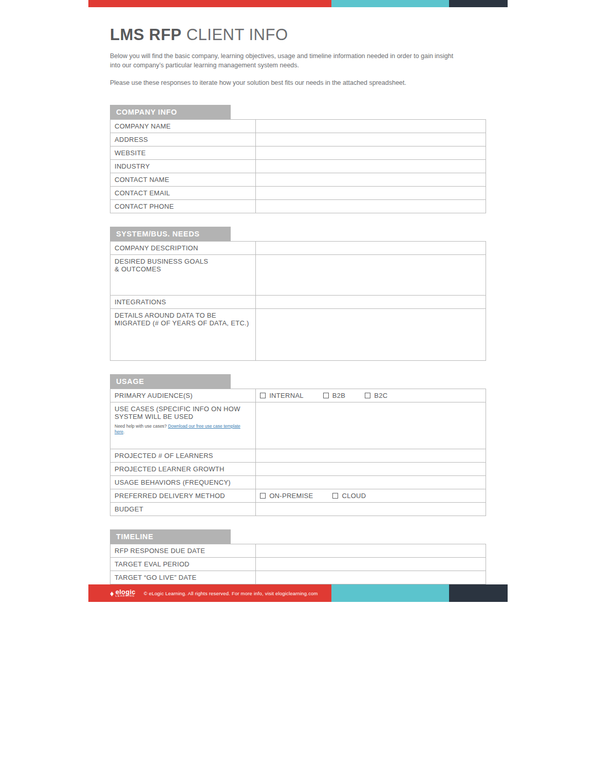LMS RFP CLIENT INFO
Below you will find the basic company, learning objectives, usage and timeline information needed in order to gain insight into our company’s particular learning management system needs.
Please use these responses to iterate how your solution best fits our needs in the attached spreadsheet.
COMPANY INFO
| COMPANY NAME | |
| ADDRESS | |
| WEBSITE | |
| INDUSTRY | |
| CONTACT NAME | |
| CONTACT EMAIL | |
| CONTACT PHONE | |
SYSTEM/BUS. NEEDS
| COMPANY DESCRIPTION | |
| DESIRED BUSINESS GOALS & OUTCOMES | |
| INTEGRATIONS | |
| DETAILS AROUND DATA TO BE MIGRATED (# OF YEARS OF DATA, ETC.) | |
USAGE
| PRIMARY AUDIENCE(S) | INTERNAL B2B B2C |
| USE CASES (SPECIFIC INFO ON HOW SYSTEM WILL BE USED Need help with use cases? Download our free use case template here . | |
| PROJECTED # OF LEARNERS | |
| PROJECTED LEARNER GROWTH | |
| USAGE BEHAVIORS (FREQUENCY) | |
| PREFERRED DELIVERY METHOD | ON-PREMISE CLOUD |
| BUDGET | |
TIMELINE
| RFP RESPONSE DUE DATE | |
| TARGET EVAL PERIOD | |
| TARGET “GO LIVE” DATE | |
♦ elogicLEARNING © eLogic Learning. All rights reserved. For more info, visit elogiclearning.com